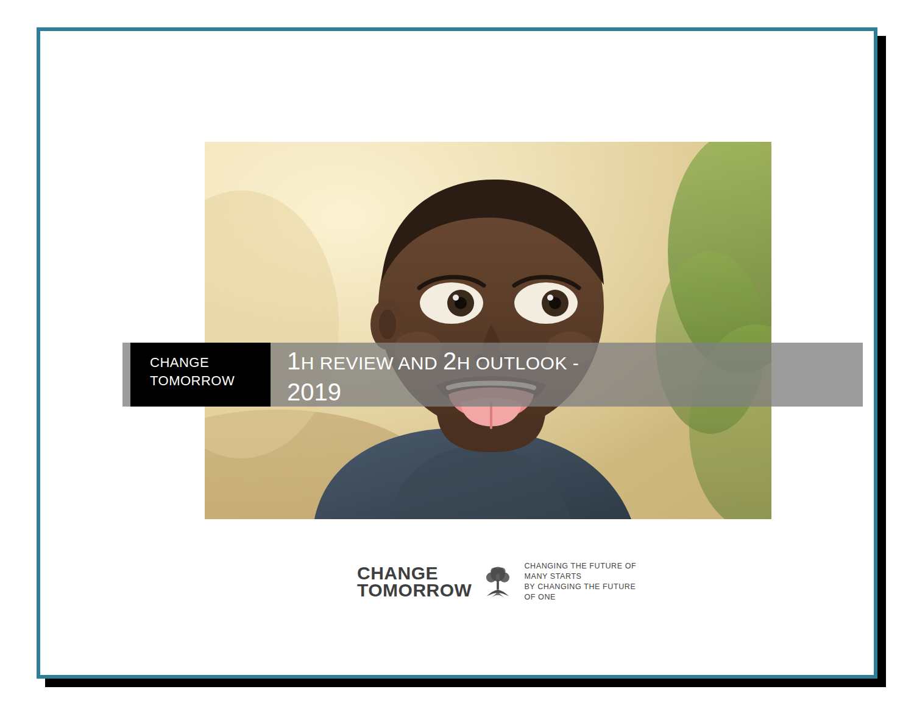CHANGE
TOMORROW
1 H REVIEW AND 2 H OUTLOOK - 2019
CHANGE
TOMORROW
CHANGING THE FUTURE OF MANY STARTS
BY CHANGING THE FUTURE OF ONE